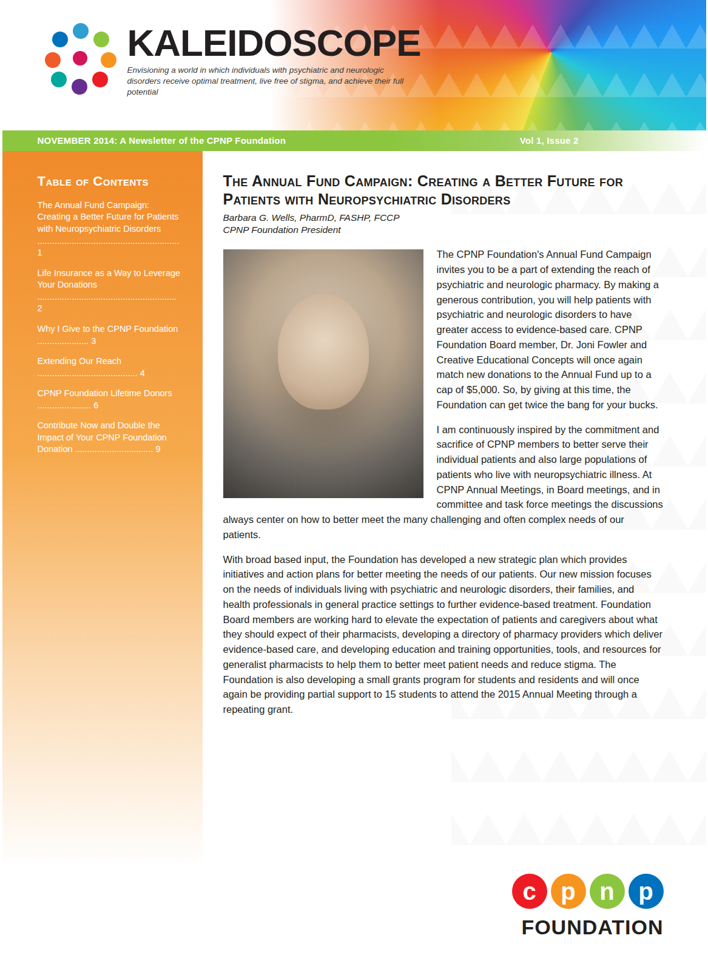KALEIDOSCOPE
Envisioning a world in which individuals with psychiatric and neurologic disorders receive optimal treatment, live free of stigma, and achieve their full potential
NOVEMBER 2014: A Newsletter of the CPNP Foundation
Vol 1, Issue 2
Table of Contents
The Annual Fund Campaign: Creating a Better Future for Patients with Neuropsychiatric Disorders .......................................................... 1
Life Insurance as a Way to Leverage Your Donations ......................................................... 2
Why I Give to the CPNP Foundation ..................... 3
Extending Our Reach ......................................... 4
CPNP Foundation Lifetime Donors ...................... 6
Contribute Now and Double the Impact of Your CPNP Foundation Donation ................................ 9
The Annual Fund Campaign: Creating a Better Future for Patients with Neuropsychiatric Disorders
Barbara G. Wells, PharmD, FASHP, FCCP CPNP Foundation President
The CPNP Foundation's Annual Fund Campaign invites you to be a part of extending the reach of psychiatric and neurologic pharmacy. By making a generous contribution, you will help patients with psychiatric and neurologic disorders to have greater access to evidence-based care. CPNP Foundation Board member, Dr. Joni Fowler and Creative Educational Concepts will once again match new donations to the Annual Fund up to a cap of $5,000. So, by giving at this time, the Foundation can get twice the bang for your bucks.
I am continuously inspired by the commitment and sacrifice of CPNP members to better serve their individual patients and also large populations of patients who live with neuropsychiatric illness. At CPNP Annual Meetings, in Board meetings, and in committee and task force meetings the discussions always center on how to better meet the many challenging and often complex needs of our patients.
With broad based input, the Foundation has developed a new strategic plan which provides initiatives and action plans for better meeting the needs of our patients. Our new mission focuses on the needs of individuals living with psychiatric and neurologic disorders, their families, and health professionals in general practice settings to further evidence-based treatment. Foundation Board members are working hard to elevate the expectation of patients and caregivers about what they should expect of their pharmacists, developing a directory of pharmacy providers which deliver evidence-based care, and developing education and training opportunities, tools, and resources for generalist pharmacists to help them to better meet patient needs and reduce stigma. The Foundation is also developing a small grants program for students and residents and will once again be providing partial support to 15 students to attend the 2015 Annual Meeting through a repeating grant.
c p n p
FOUNDATION